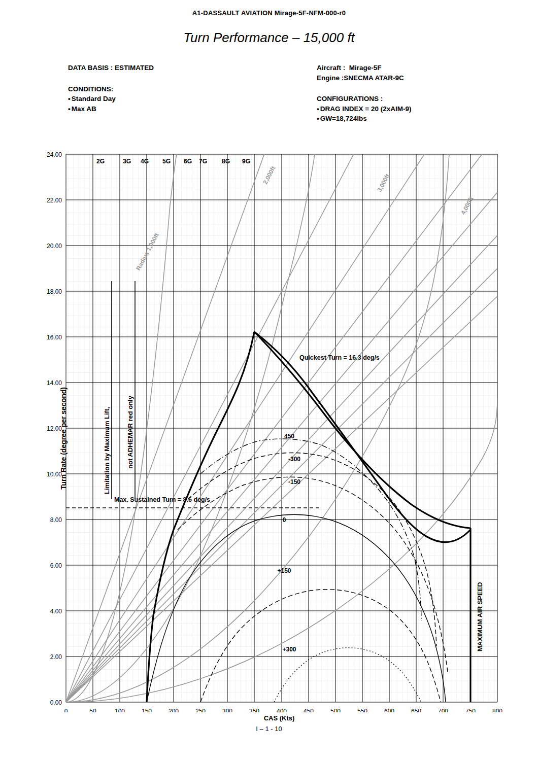A1-DASSAULT AVIATION Mirage-5F-NFM-000-r0
Turn Performance – 15,000 ft
DATA BASIS : ESTIMATED
CONDITIONS:
Standard Day
Max AB
Aircraft : Mirage-5F
Engine :SNECMA ATAR-9C
CONFIGURATIONS :
DRAG INDEX = 20 (2xAIM-9)
GW=18,724lbs
Turn Rate (degree per second)
24.00 22.00 20.00 18.00 16.00 14.00 12.00 10.00 8.00 6.00 4.00 2.00 0.00 0 50 100 150 200 250 300 350 400 450 500 550 600 650 700 750 800 2G 3G 4G 5G 6G 7G 8G 9G Radius 1,000ft 2,000ft 3,000ft 4,000ft Limitation by Maximum Lift, not ADHEMAR red only Quickest Turn = 16.3 deg/s Max. Sustained Turn = 8.6 deg/s 450 -300 -150 0 +150 +300 MAXIMUM AIR SPEED
CAS (Kts)
I – 1 - 10